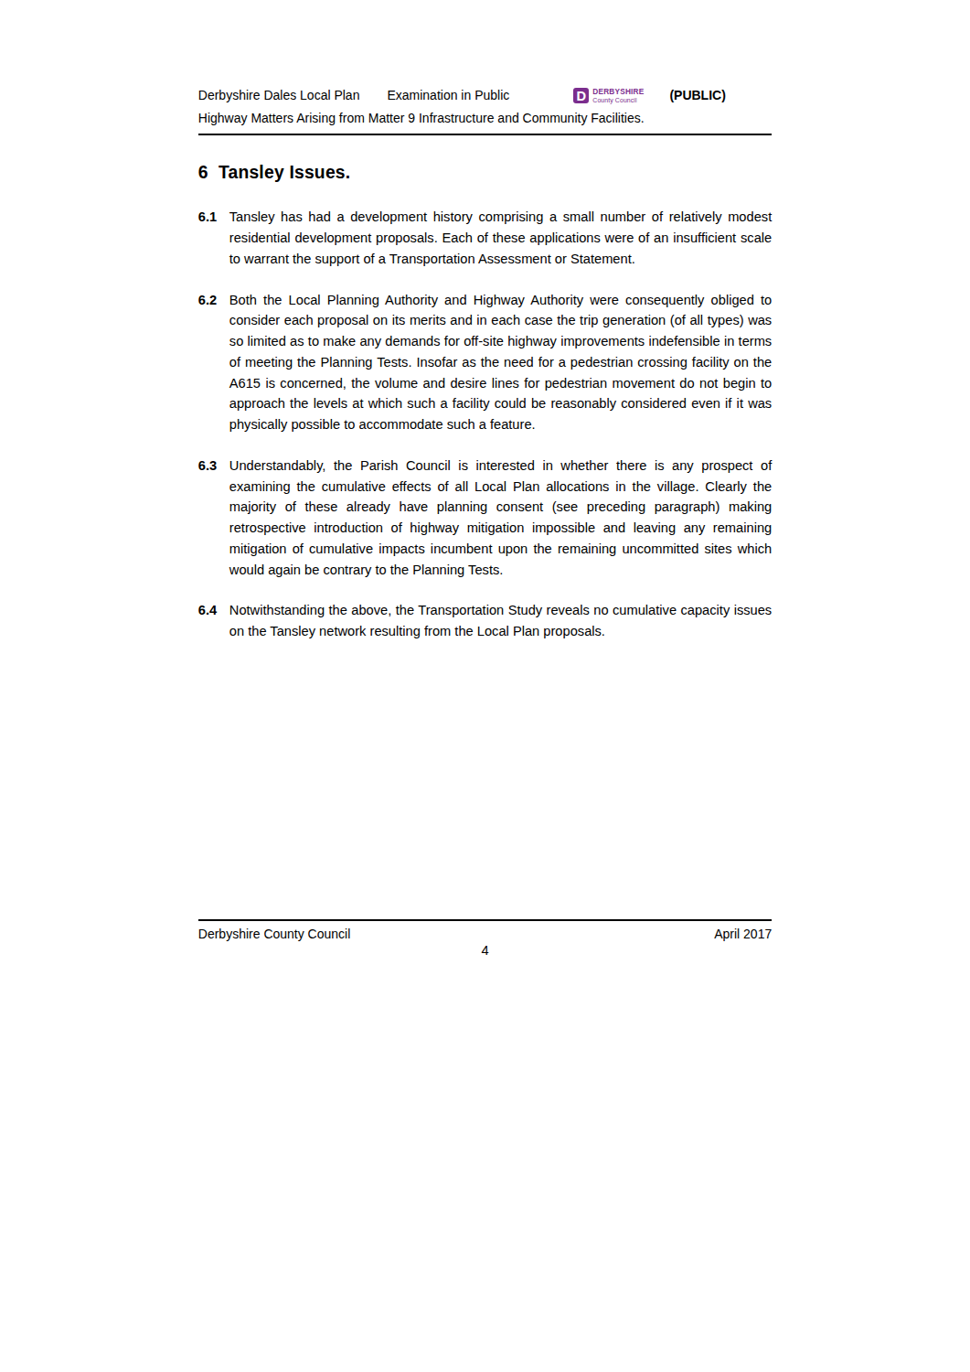Derbyshire Dales Local Plan Examination in Public D DERBYSHIRE County Council (PUBLIC)
Highway Matters Arising from Matter 9 Infrastructure and Community Facilities.
6 Tansley Issues.
6.1
Tansley has had a development history comprising a small number of relatively modest residential development proposals. Each of these applications were of an insufficient scale to warrant the support of a Transportation Assessment or Statement.
6.2
Both the Local Planning Authority and Highway Authority were consequently obliged to consider each proposal on its merits and in each case the trip generation (of all types) was so limited as to make any demands for off-site highway improvements indefensible in terms of meeting the Planning Tests. Insofar as the need for a pedestrian crossing facility on the A615 is concerned, the volume and desire lines for pedestrian movement do not begin to approach the levels at which such a facility could be reasonably considered even if it was physically possible to accommodate such a feature.
6.3
Understandably, the Parish Council is interested in whether there is any prospect of examining the cumulative effects of all Local Plan allocations in the village. Clearly the majority of these already have planning consent (see preceding paragraph) making retrospective introduction of highway mitigation impossible and leaving any remaining mitigation of cumulative impacts incumbent upon the remaining uncommitted sites which would again be contrary to the Planning Tests.
6.4
Notwithstanding the above, the Transportation Study reveals no cumulative capacity issues on the Tansley network resulting from the Local Plan proposals.
Derbyshire County Council April 2017
4